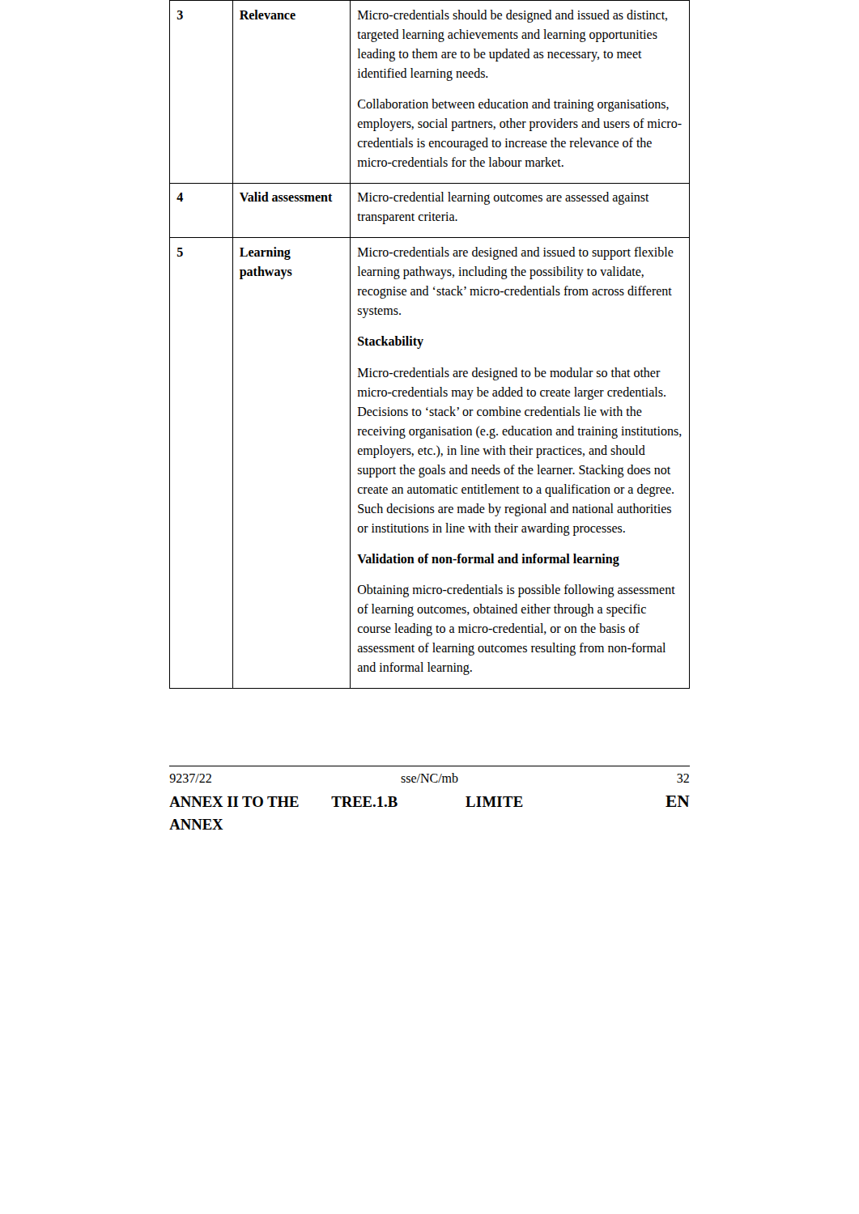| 3 | Relevance | Micro-credentials should be designed and issued as distinct, targeted learning achievements and learning opportunities leading to them are to be updated as necessary, to meet identified learning needs. Collaboration between education and training organisations, employers, social partners, other providers and users of micro-credentials is encouraged to increase the relevance of the micro-credentials for the labour market. |
| 4 | Valid assessment | Micro-credential learning outcomes are assessed against transparent criteria. |
| 5 | Learning pathways | Micro-credentials are designed and issued to support flexible learning pathways, including the possibility to validate, recognise and ‘stack’ micro-credentials from across different systems. Stackability Micro-credentials are designed to be modular so that other micro-credentials may be added to create larger credentials. Decisions to ‘stack’ or combine credentials lie with the receiving organisation (e.g. education and training institutions, employers, etc.), in line with their practices, and should support the goals and needs of the learner. Stacking does not create an automatic entitlement to a qualification or a degree. Such decisions are made by regional and national authorities or institutions in line with their awarding processes. Validation of non-formal and informal learning Obtaining micro-credentials is possible following assessment of learning outcomes, obtained either through a specific course leading to a micro-credential, or on the basis of assessment of learning outcomes resulting from non-formal and informal learning. |
9237/22
sse/NC/mb
32
ANNEX II TO THE ANNEX
TREE.1.B
LIMITE
EN